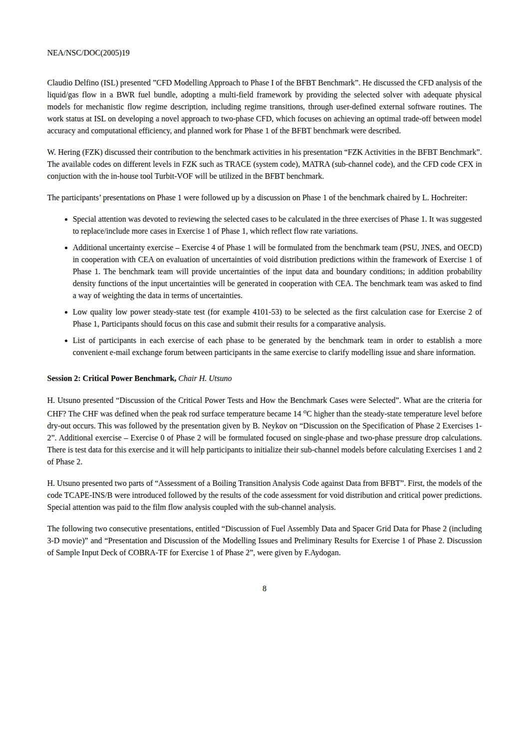NEA/NSC/DOC(2005)19
Claudio Delfino (ISL) presented ”CFD Modelling Approach to Phase I of the BFBT Benchmark”. He discussed the CFD analysis of the liquid/gas flow in a BWR fuel bundle, adopting a multi-field framework by providing the selected solver with adequate physical models for mechanistic flow regime description, including regime transitions, through user-defined external software routines. The work status at ISL on developing a novel approach to two-phase CFD, which focuses on achieving an optimal trade-off between model accuracy and computational efficiency, and planned work for Phase 1 of the BFBT benchmark were described.
W. Hering (FZK) discussed their contribution to the benchmark activities in his presentation “FZK Activities in the BFBT Benchmark”. The available codes on different levels in FZK such as TRACE (system code), MATRA (sub-channel code), and the CFD code CFX in conjuction with the in-house tool Turbit-VOF will be utilized in the BFBT benchmark.
The participants’ presentations on Phase 1 were followed up by a discussion on Phase 1 of the benchmark chaired by L. Hochreiter:
Special attention was devoted to reviewing the selected cases to be calculated in the three exercises of Phase 1. It was suggested to replace/include more cases in Exercise 1 of Phase 1, which reflect flow rate variations.
Additional uncertainty exercise – Exercise 4 of Phase 1 will be formulated from the benchmark team (PSU, JNES, and OECD) in cooperation with CEA on evaluation of uncertainties of void distribution predictions within the framework of Exercise 1 of Phase 1. The benchmark team will provide uncertainties of the input data and boundary conditions; in addition probability density functions of the input uncertainties will be generated in cooperation with CEA. The benchmark team was asked to find a way of weighting the data in terms of uncertainties.
Low quality low power steady-state test (for example 4101-53) to be selected as the first calculation case for Exercise 2 of Phase 1, Participants should focus on this case and submit their results for a comparative analysis.
List of participants in each exercise of each phase to be generated by the benchmark team in order to establish a more convenient e-mail exchange forum between participants in the same exercise to clarify modelling issue and share information.
Session 2: Critical Power Benchmark, Chair H. Utsuno
H. Utsuno presented “Discussion of the Critical Power Tests and How the Benchmark Cases were Selected”. What are the criteria for CHF? The CHF was defined when the peak rod surface temperature became 14 oC higher than the steady-state temperature level before dry-out occurs. This was followed by the presentation given by B. Neykov on “Discussion on the Specification of Phase 2 Exercises 1-2”. Additional exercise – Exercise 0 of Phase 2 will be formulated focused on single-phase and two-phase pressure drop calculations. There is test data for this exercise and it will help participants to initialize their sub-channel models before calculating Exercises 1 and 2 of Phase 2.
H. Utsuno presented two parts of “Assessment of a Boiling Transition Analysis Code against Data from BFBT”. First, the models of the code TCAPE-INS/B were introduced followed by the results of the code assessment for void distribution and critical power predictions. Special attention was paid to the film flow analysis coupled with the sub-channel analysis.
The following two consecutive presentations, entitled “Discussion of Fuel Assembly Data and Spacer Grid Data for Phase 2 (including 3-D movie)” and “Presentation and Discussion of the Modelling Issues and Preliminary Results for Exercise 1 of Phase 2. Discussion of Sample Input Deck of COBRA-TF for Exercise 1 of Phase 2”, were given by F.Aydogan.
8